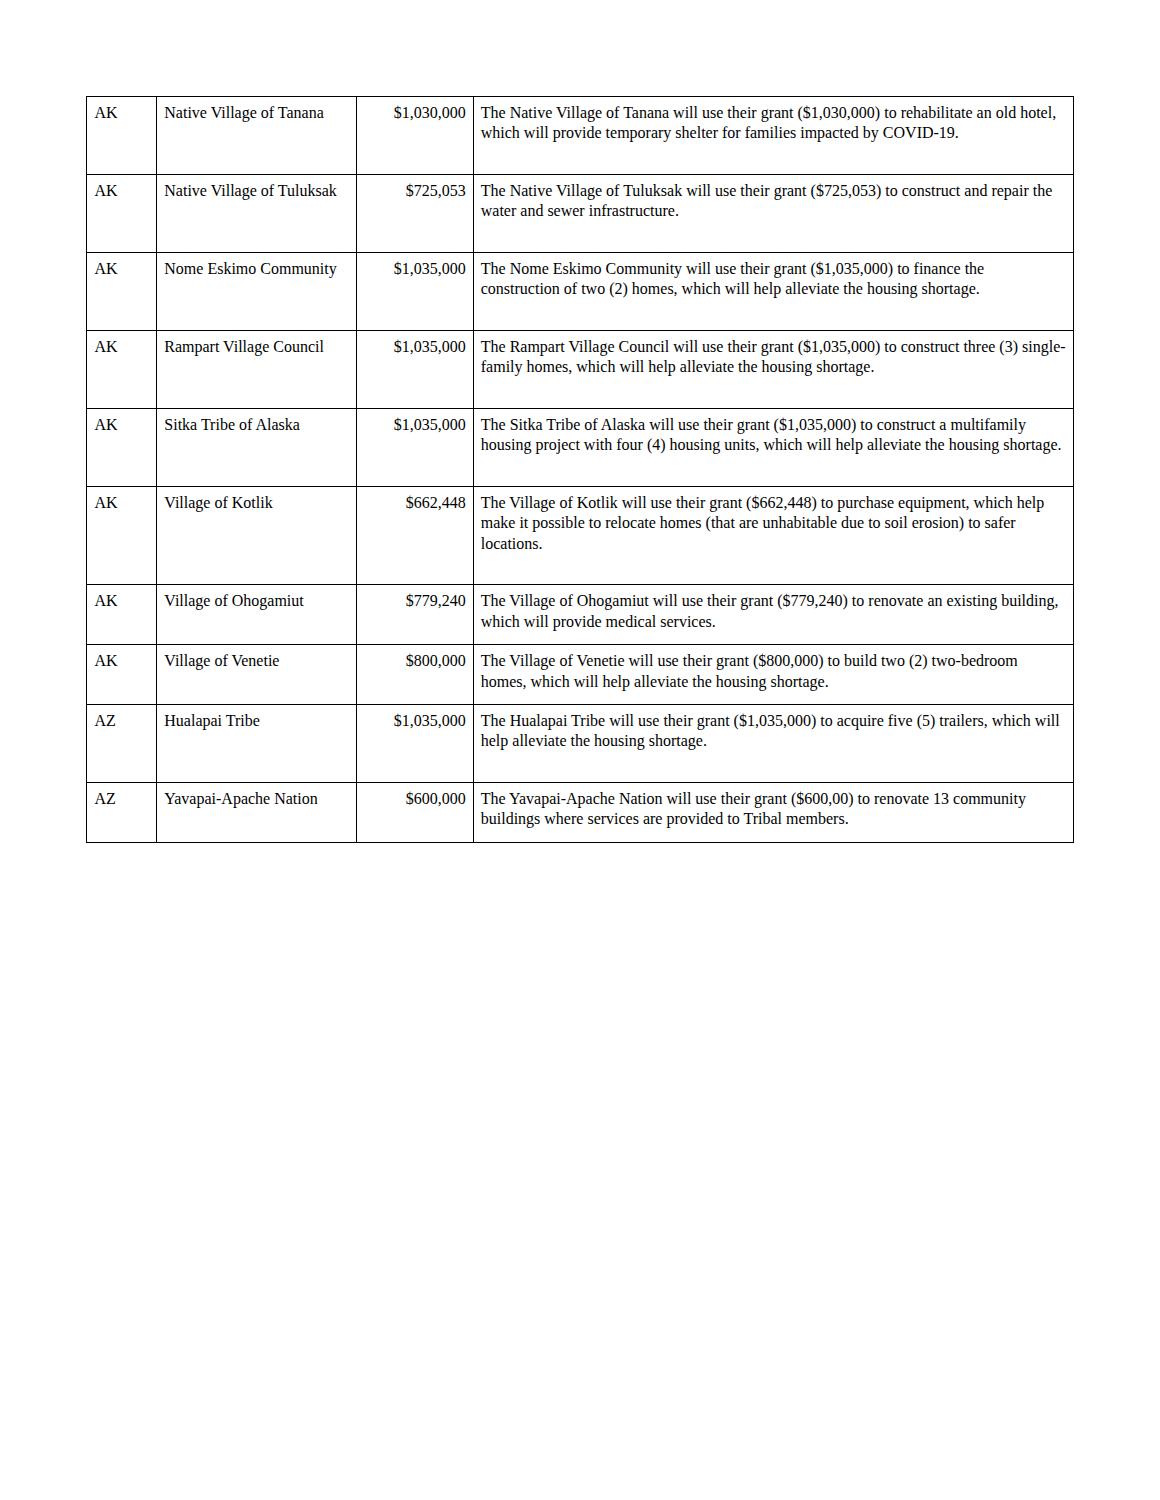| AK | Native Village of Tanana | $1,030,000 | The Native Village of Tanana will use their grant ($1,030,000) to rehabilitate an old hotel, which will provide temporary shelter for families impacted by COVID-19. |
| AK | Native Village of Tuluksak | $725,053 | The Native Village of Tuluksak will use their grant ($725,053) to construct and repair the water and sewer infrastructure. |
| AK | Nome Eskimo Community | $1,035,000 | The Nome Eskimo Community will use their grant ($1,035,000) to finance the construction of two (2) homes, which will help alleviate the housing shortage. |
| AK | Rampart Village Council | $1,035,000 | The Rampart Village Council will use their grant ($1,035,000) to construct three (3) single-family homes, which will help alleviate the housing shortage. |
| AK | Sitka Tribe of Alaska | $1,035,000 | The Sitka Tribe of Alaska will use their grant ($1,035,000) to construct a multifamily housing project with four (4) housing units, which will help alleviate the housing shortage. |
| AK | Village of Kotlik | $662,448 | The Village of Kotlik will use their grant ($662,448) to purchase equipment, which help make it possible to relocate homes (that are unhabitable due to soil erosion) to safer locations. |
| AK | Village of Ohogamiut | $779,240 | The Village of Ohogamiut will use their grant ($779,240) to renovate an existing building, which will provide medical services. |
| AK | Village of Venetie | $800,000 | The Village of Venetie will use their grant ($800,000) to build two (2) two-bedroom homes, which will help alleviate the housing shortage. |
| AZ | Hualapai Tribe | $1,035,000 | The Hualapai Tribe will use their grant ($1,035,000) to acquire five (5) trailers, which will help alleviate the housing shortage. |
| AZ | Yavapai-Apache Nation | $600,000 | The Yavapai-Apache Nation will use their grant ($600,00) to renovate 13 community buildings where services are provided to Tribal members. |